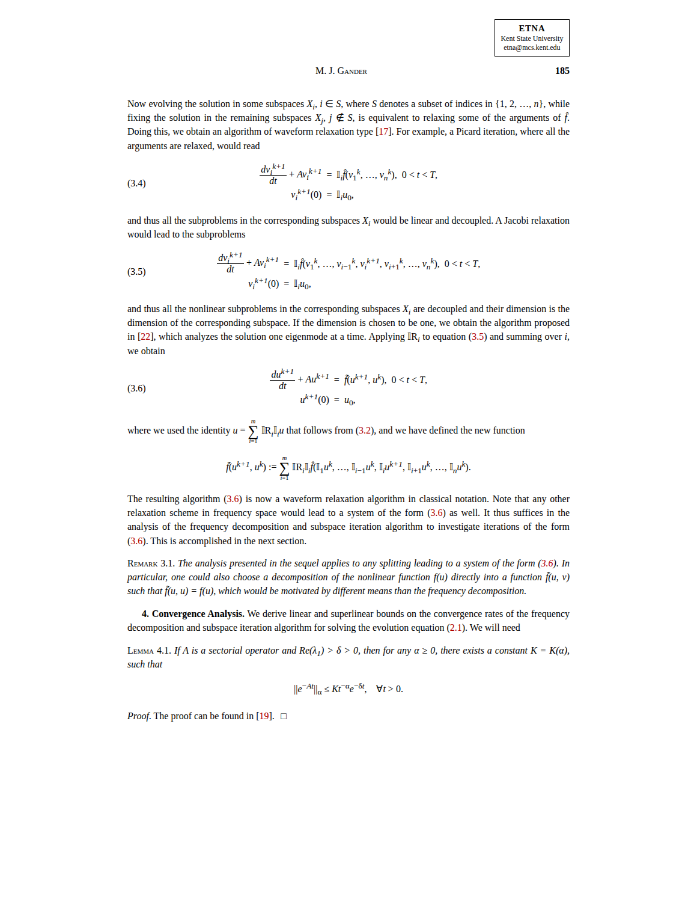ETNA
Kent State University
etna@mcs.kent.edu
M. J. Gander 185
Now evolving the solution in some subspaces Xi, i ∈ S, where S denotes a subset of indices in {1, 2, …, n}, while fixing the solution in the remaining subspaces Xj, j ∉ S, is equivalent to relaxing some of the arguments of f̂. Doing this, we obtain an algorithm of waveform relaxation type [17]. For example, a Picard iteration, where all the arguments are relaxed, would read
(3.4)
| dv i k+1 dt + Av i k+1 | = | 𝕀 i f̂ ( v 1 k , …, v n k ), | 0 < t < T , |
| v i k+1 (0) | = | 𝕀 i u 0 , | |
and thus all the subproblems in the corresponding subspaces Xi would be linear and decoupled. A Jacobi relaxation would lead to the subproblems
(3.5)
| dv i k+1 dt + Av i k+1 | = | 𝕀 i f̂ ( v 1 k , …, v i −1 k , v i k+1 , v i +1 k , …, v n k ), | 0 < t < T , |
| v i k+1 (0) | = | 𝕀 i u 0 , | |
and thus all the nonlinear subproblems in the corresponding subspaces Xi are decoupled and their dimension is the dimension of the corresponding subspace. If the dimension is chosen to be one, we obtain the algorithm proposed in [22], which analyzes the solution one eigenmode at a time. Applying 𝕀Ri to equation (3.5) and summing over i, we obtain
(3.6)
| du k+1 dt + Au k+1 | = | f̃ ( u k+1 , u k ), | 0 < t < T , |
| u k+1 (0) | = | u 0 , | |
where we used the identity u = m∑i=1 𝕀Ri𝕀iu that follows from (3.2), and we have defined the new function
f̃(uk+1, uk) := m∑i=1 𝕀Ri𝕀if̂(𝕀1uk, …, 𝕀i−1uk, 𝕀iuk+1, 𝕀i+1uk, …, 𝕀nuk).
The resulting algorithm (3.6) is now a waveform relaxation algorithm in classical notation. Note that any other relaxation scheme in frequency space would lead to a system of the form (3.6) as well. It thus suffices in the analysis of the frequency decomposition and subspace iteration algorithm to investigate iterations of the form (3.6). This is accomplished in the next section.
Remark 3.1. The analysis presented in the sequel applies to any splitting leading to a system of the form (3.6). In particular, one could also choose a decomposition of the nonlinear function f(u) directly into a function f̃(u, v) such that f̃(u, u) = f(u), which would be motivated by different means than the frequency decomposition.
4. Convergence Analysis. We derive linear and superlinear bounds on the convergence rates of the frequency decomposition and subspace iteration algorithm for solving the evolution equation (2.1). We will need
Lemma 4.1. If A is a sectorial operator and Re(λ1) > δ > 0, then for any α ≥ 0, there exists a constant K = K(α), such that
||e−At||α ≤ Kt−αe−δt, ∀t > 0.
Proof. The proof can be found in [19]. □